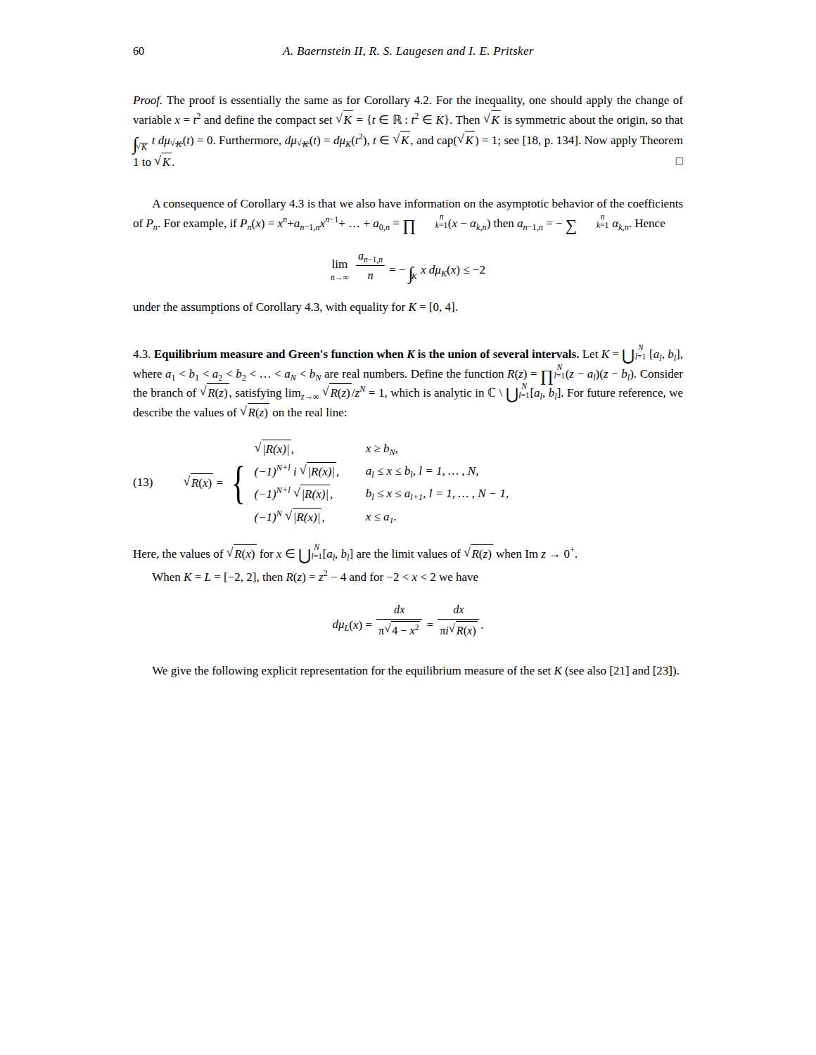60 A. Baernstein II, R. S. Laugesen and I. E. Pritsker
Proof. The proof is essentially the same as for Corollary 4.2. For the inequality, one should apply the change of variable x = t2 and define the compact set K = {t ∈ ℝ : t2 ∈ K}. Then K is symmetric about the origin, so that ∫K t dμK(t) = 0. Furthermore, dμK(t) = dμK(t2), t ∈ K, and cap(K) = 1; see [18, p. 134]. Now apply Theorem 1 to K. □
A consequence of Corollary 4.3 is that we also have information on the asymptotic behavior of the coefficients of Pn. For example, if Pn(x) = xn+an−1,nxn−1+ … + a0,n = ∏nk=1(x − αk,n) then an−1,n = − ∑nk=1 αk,n. Hence
lim n→∞ an−1,n n = − ∫K x dμK(x) ≤ −2
under the assumptions of Corollary 4.3, with equality for K = [0, 4].
4.3. Equilibrium measure and Green's function when K is the union of several intervals. Let K = ⋃Nl=1 [al, bl], where a1 < b1 < a2 < b2 < … < aN < bN are real numbers. Define the function R(z) = ∏Nl=1(z − al)(z − bl). Consider the branch of R(z), satisfying limz→∞ R(z)/zN = 1, which is analytic in ℂ \ ⋃Nl=1[al, bl]. For future reference, we describe the values of R(z) on the real line:
(13)
R(x) = {
| / R ( x )/ , | x ≥ b N , |
| (−1) N + l i / R ( x )/ , | a l ≤ x ≤ b l , l = 1, … , N , |
| (−1) N + l / R ( x )/ , | b l ≤ x ≤ a l +1 , l = 1, … , N − 1, |
| (−1) N / R ( x )/ , | x ≤ a 1 . |
Here, the values of R(x) for x ∈ ⋃Nl=1[al, bl] are the limit values of R(z) when Im z → 0+.
When K = L = [−2, 2], then R(z) = z2 − 4 and for −2 < x < 2 we have
dμL(x) = dx π4 − x2 = dx πiR(x).
We give the following explicit representation for the equilibrium measure of the set K (see also [21] and [23]).